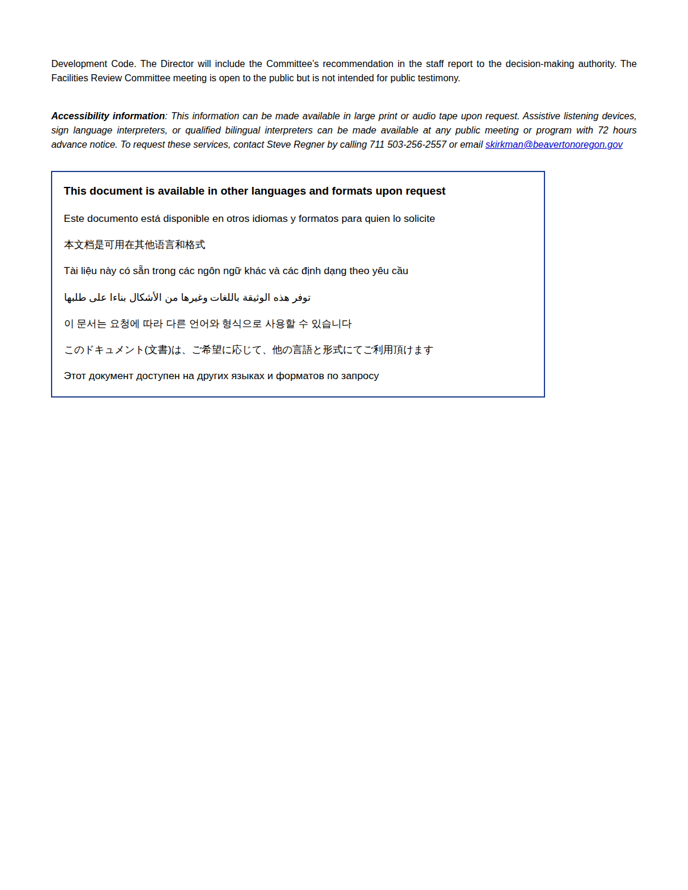Development Code. The Director will include the Committee’s recommendation in the staff report to the decision-making authority. The Facilities Review Committee meeting is open to the public but is not intended for public testimony.
Accessibility information: This information can be made available in large print or audio tape upon request. Assistive listening devices, sign language interpreters, or qualified bilingual interpreters can be made available at any public meeting or program with 72 hours advance notice. To request these services, contact Steve Regner by calling 711 503-256-2557 or email skirkman@beavertonoregon.gov
This document is available in other languages and formats upon request
Este documento está disponible en otros idiomas y formatos para quien lo solicite
本文档是可用在其他语言和格式
Tài liệu này có sẵn trong các ngôn ngữ khác và các định dạng theo yêu cầu
توفر هذه الوثيقة باللغات وغيرها من الأشكال بناءا على طلبها
이 문서는 요청에 따라 다른 언어와 형식으로 사용할 수 있습니다
このドキュメント(文書)は、ご希望に応じて、他の言語と形式にてご利用頂けます
Этот документ доступен на других языках и форматов по запросу